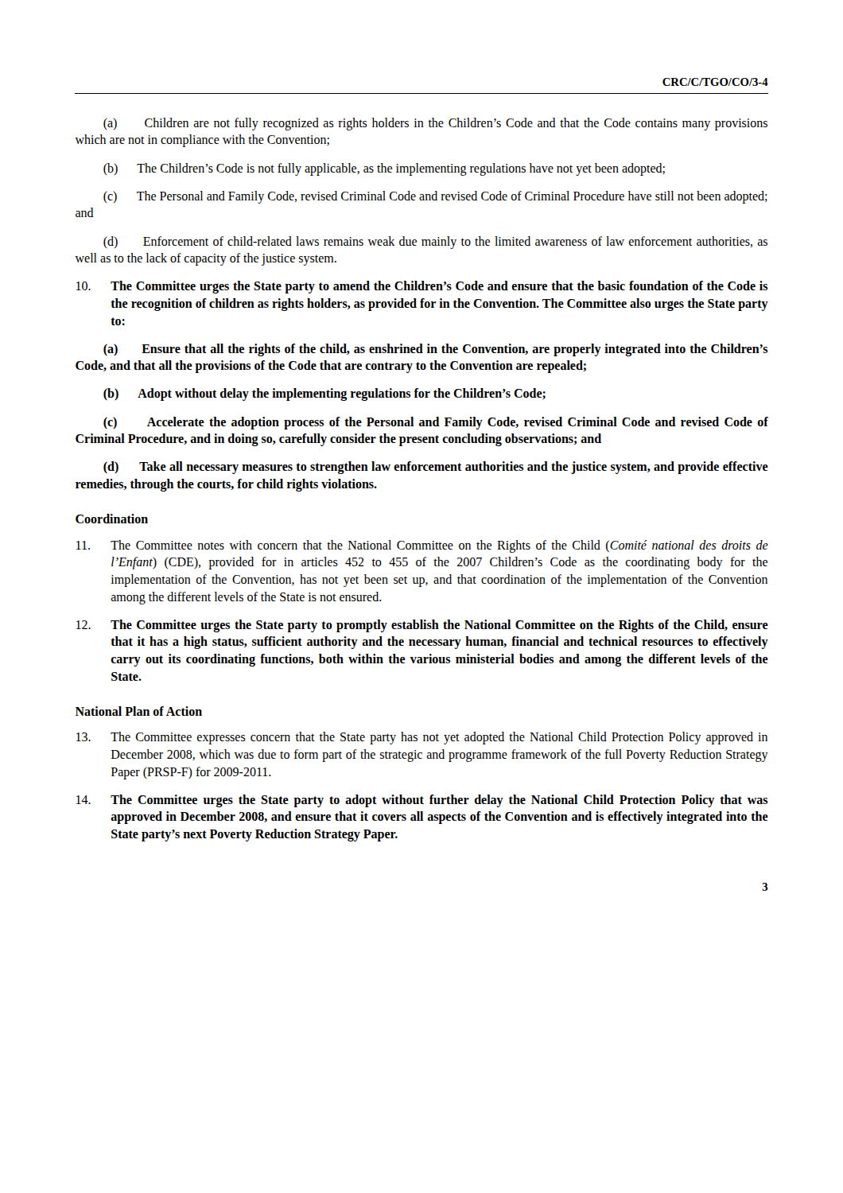CRC/C/TGO/CO/3-4
(a) Children are not fully recognized as rights holders in the Children’s Code and that the Code contains many provisions which are not in compliance with the Convention;
(b) The Children’s Code is not fully applicable, as the implementing regulations have not yet been adopted;
(c) The Personal and Family Code, revised Criminal Code and revised Code of Criminal Procedure have still not been adopted; and
(d) Enforcement of child-related laws remains weak due mainly to the limited awareness of law enforcement authorities, as well as to the lack of capacity of the justice system.
10.
The Committee urges the State party to amend the Children’s Code and ensure that the basic foundation of the Code is the recognition of children as rights holders, as provided for in the Convention. The Committee also urges the State party to:
(a) Ensure that all the rights of the child, as enshrined in the Convention, are properly integrated into the Children’s Code, and that all the provisions of the Code that are contrary to the Convention are repealed;
(b) Adopt without delay the implementing regulations for the Children’s Code;
(c) Accelerate the adoption process of the Personal and Family Code, revised Criminal Code and revised Code of Criminal Procedure, and in doing so, carefully consider the present concluding observations; and
(d) Take all necessary measures to strengthen law enforcement authorities and the justice system, and provide effective remedies, through the courts, for child rights violations.
Coordination
11.
The Committee notes with concern that the National Committee on the Rights of the Child (Comité national des droits de l’Enfant) (CDE), provided for in articles 452 to 455 of the 2007 Children’s Code as the coordinating body for the implementation of the Convention, has not yet been set up, and that coordination of the implementation of the Convention among the different levels of the State is not ensured.
12.
The Committee urges the State party to promptly establish the National Committee on the Rights of the Child, ensure that it has a high status, sufficient authority and the necessary human, financial and technical resources to effectively carry out its coordinating functions, both within the various ministerial bodies and among the different levels of the State.
National Plan of Action
13.
The Committee expresses concern that the State party has not yet adopted the National Child Protection Policy approved in December 2008, which was due to form part of the strategic and programme framework of the full Poverty Reduction Strategy Paper (PRSP-F) for 2009-2011.
14.
The Committee urges the State party to adopt without further delay the National Child Protection Policy that was approved in December 2008, and ensure that it covers all aspects of the Convention and is effectively integrated into the State party’s next Poverty Reduction Strategy Paper.
3